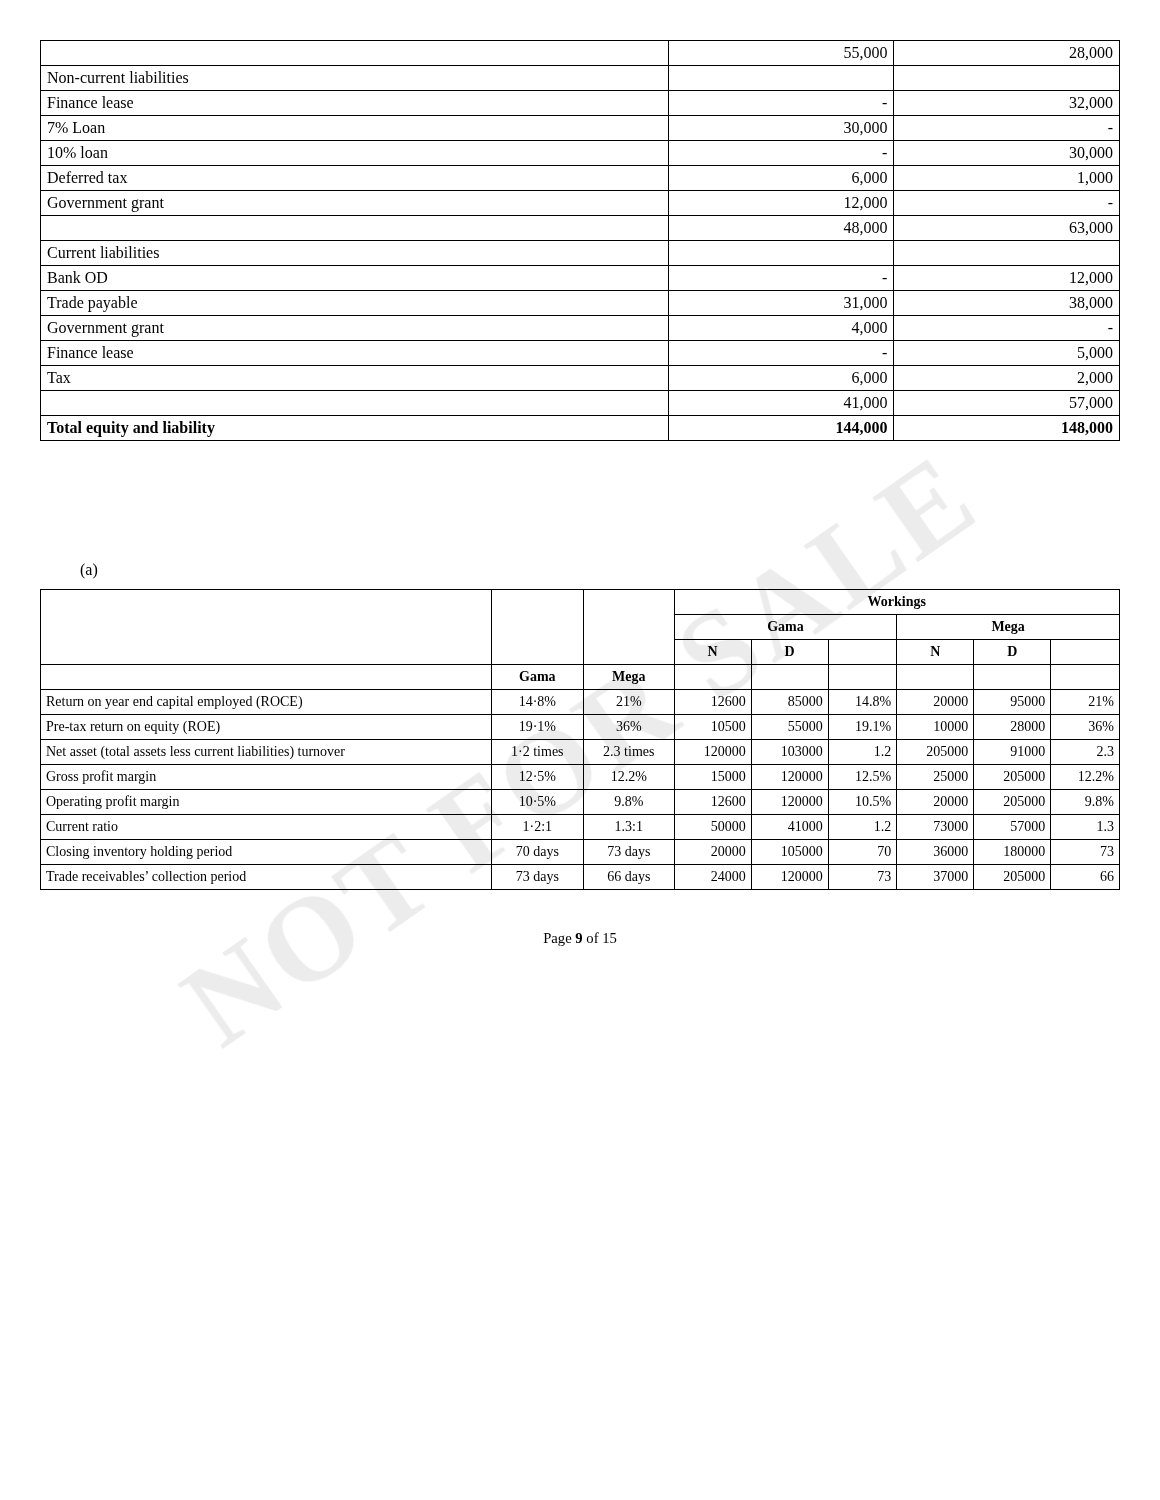NOT FOR SALE
| | 55,000 | 28,000 |
| Non-current liabilities | | |
| Finance lease | - | 32,000 |
| 7% Loan | 30,000 | - |
| 10% loan | - | 30,000 |
| Deferred tax | 6,000 | 1,000 |
| Government grant | 12,000 | - |
| | 48,000 | 63,000 |
| Current liabilities | | |
| Bank OD | - | 12,000 |
| Trade payable | 31,000 | 38,000 |
| Government grant | 4,000 | - |
| Finance lease | - | 5,000 |
| Tax | 6,000 | 2,000 |
| | 41,000 | 57,000 |
| Total equity and liability | 144,000 | 148,000 |
(a)
| | | | Workings |
| Gama | Mega |
| N | D | | N | D | |
| | Gama | Mega | | | | | | |
| Return on year end capital employed (ROCE) | 14·8% | 21% | 12600 | 85000 | 14.8% | 20000 | 95000 | 21% |
| Pre-tax return on equity (ROE) | 19·1% | 36% | 10500 | 55000 | 19.1% | 10000 | 28000 | 36% |
| Net asset (total assets less current liabilities) turnover | 1·2 times | 2.3 times | 120000 | 103000 | 1.2 | 205000 | 91000 | 2.3 |
| Gross profit margin | 12·5% | 12.2% | 15000 | 120000 | 12.5% | 25000 | 205000 | 12.2% |
| Operating profit margin | 10·5% | 9.8% | 12600 | 120000 | 10.5% | 20000 | 205000 | 9.8% |
| Current ratio | 1·2:1 | 1.3:1 | 50000 | 41000 | 1.2 | 73000 | 57000 | 1.3 |
| Closing inventory holding period | 70 days | 73 days | 20000 | 105000 | 70 | 36000 | 180000 | 73 |
| Trade receivables’ collection period | 73 days | 66 days | 24000 | 120000 | 73 | 37000 | 205000 | 66 |
Page 9 of 15